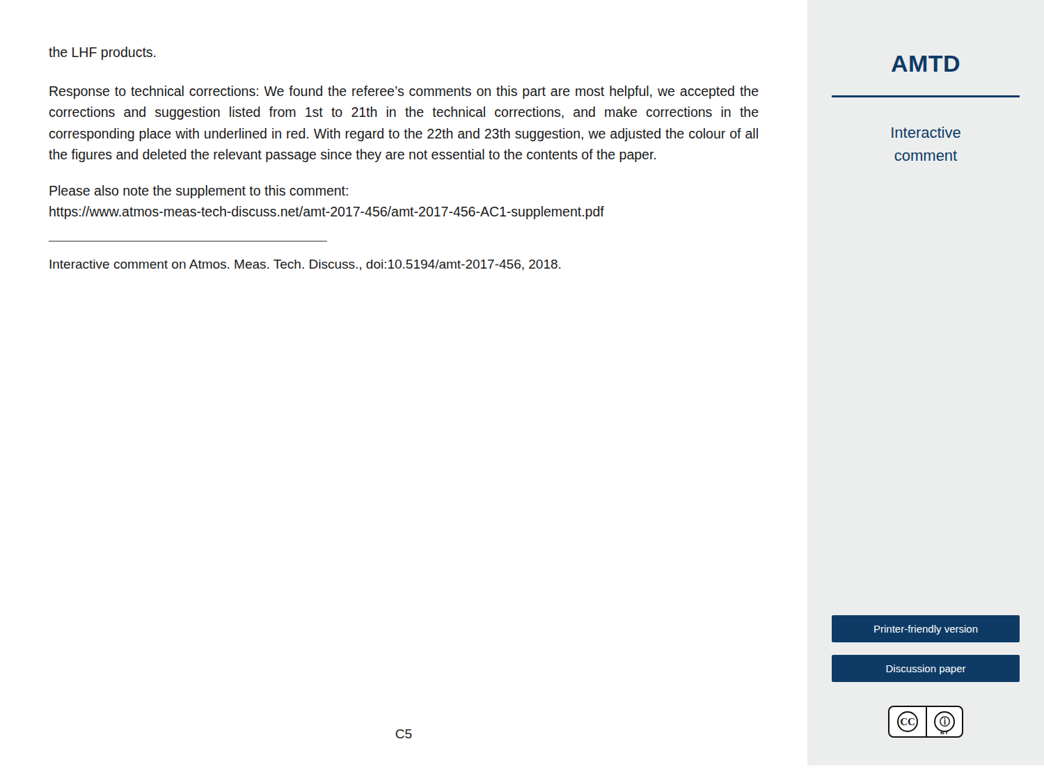AMTD
Interactive
comment
Printer-friendly version Discussion paper
CC
ⓘ
BY
the LHF products.
Response to technical corrections: We found the referee’s comments on this part are most helpful, we accepted the corrections and suggestion listed from 1st to 21th in the technical corrections, and make corrections in the corresponding place with underlined in red. With regard to the 22th and 23th suggestion, we adjusted the colour of all the figures and deleted the relevant passage since they are not essential to the contents of the paper.
Please also note the supplement to this comment:
https://www.atmos-meas-tech-discuss.net/amt-2017-456/amt-2017-456-AC1-supplement.pdf
Interactive comment on Atmos. Meas. Tech. Discuss., doi:10.5194/amt-2017-456, 2018.
C5